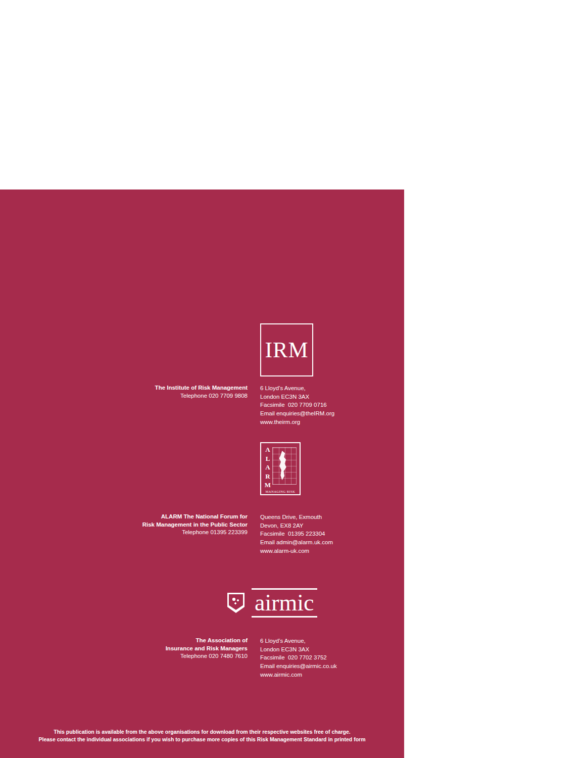IRM
The Institute of Risk Management
Telephone 020 7709 9808
6 Lloyd’s Avenue,
London EC3N 3AX
Facsimile 020 7709 0716
Email enquiries@theIRM.org
www.theirm.org
A
L
A
R
M
MANAGING RISK
ALARM The National Forum for
Risk Management in the Public Sector
Telephone 01395 223399
Queens Drive, Exmouth
Devon, EX8 2AY
Facsimile 01395 223304
Email admin@alarm.uk.com
www.alarm-uk.com
airmic
The Association of
Insurance and Risk Managers
Telephone 020 7480 7610
6 Lloyd’s Avenue,
London EC3N 3AX
Facsimile 020 7702 3752
Email enquiries@airmic.co.uk
www.airmic.com
This publication is available from the above organisations for download from their respective websites free of charge.
Please contact the individual associations if you wish to purchase more copies of this Risk Management Standard in printed form